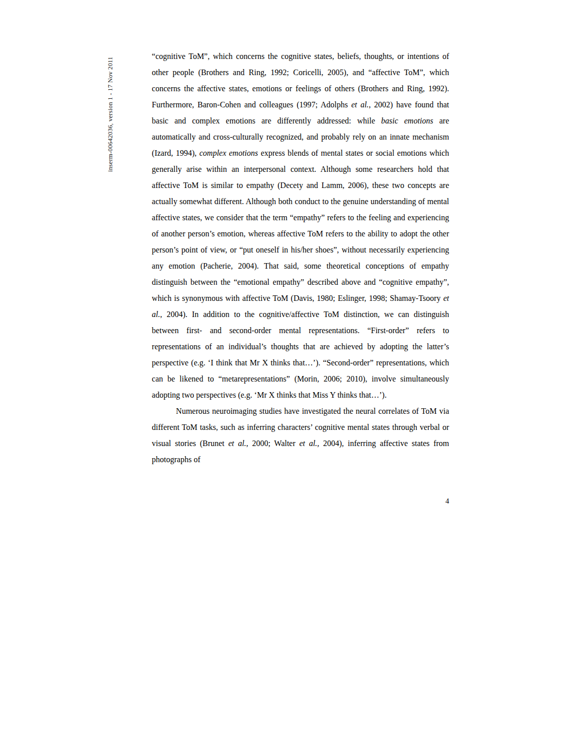inserm-00642036, version 1 - 17 Nov 2011
“cognitive ToM”, which concerns the cognitive states, beliefs, thoughts, or intentions of other people (Brothers and Ring, 1992; Coricelli, 2005), and “affective ToM”, which concerns the affective states, emotions or feelings of others (Brothers and Ring, 1992). Furthermore, Baron-Cohen and colleagues (1997; Adolphs et al., 2002) have found that basic and complex emotions are differently addressed: while basic emotions are automatically and cross-culturally recognized, and probably rely on an innate mechanism (Izard, 1994), complex emotions express blends of mental states or social emotions which generally arise within an interpersonal context. Although some researchers hold that affective ToM is similar to empathy (Decety and Lamm, 2006), these two concepts are actually somewhat different. Although both conduct to the genuine understanding of mental affective states, we consider that the term “empathy” refers to the feeling and experiencing of another person’s emotion, whereas affective ToM refers to the ability to adopt the other person’s point of view, or “put oneself in his/her shoes”, without necessarily experiencing any emotion (Pacherie, 2004). That said, some theoretical conceptions of empathy distinguish between the “emotional empathy” described above and “cognitive empathy”, which is synonymous with affective ToM (Davis, 1980; Eslinger, 1998; Shamay-Tsoory et al., 2004). In addition to the cognitive/affective ToM distinction, we can distinguish between first- and second-order mental representations. “First-order” refers to representations of an individual’s thoughts that are achieved by adopting the latter’s perspective (e.g. ‘I think that Mr X thinks that…’). “Second-order” representations, which can be likened to “metarepresentations” (Morin, 2006; 2010), involve simultaneously adopting two perspectives (e.g. ‘Mr X thinks that Miss Y thinks that…’).
Numerous neuroimaging studies have investigated the neural correlates of ToM via different ToM tasks, such as inferring characters’ cognitive mental states through verbal or visual stories (Brunet et al., 2000; Walter et al., 2004), inferring affective states from photographs of
4